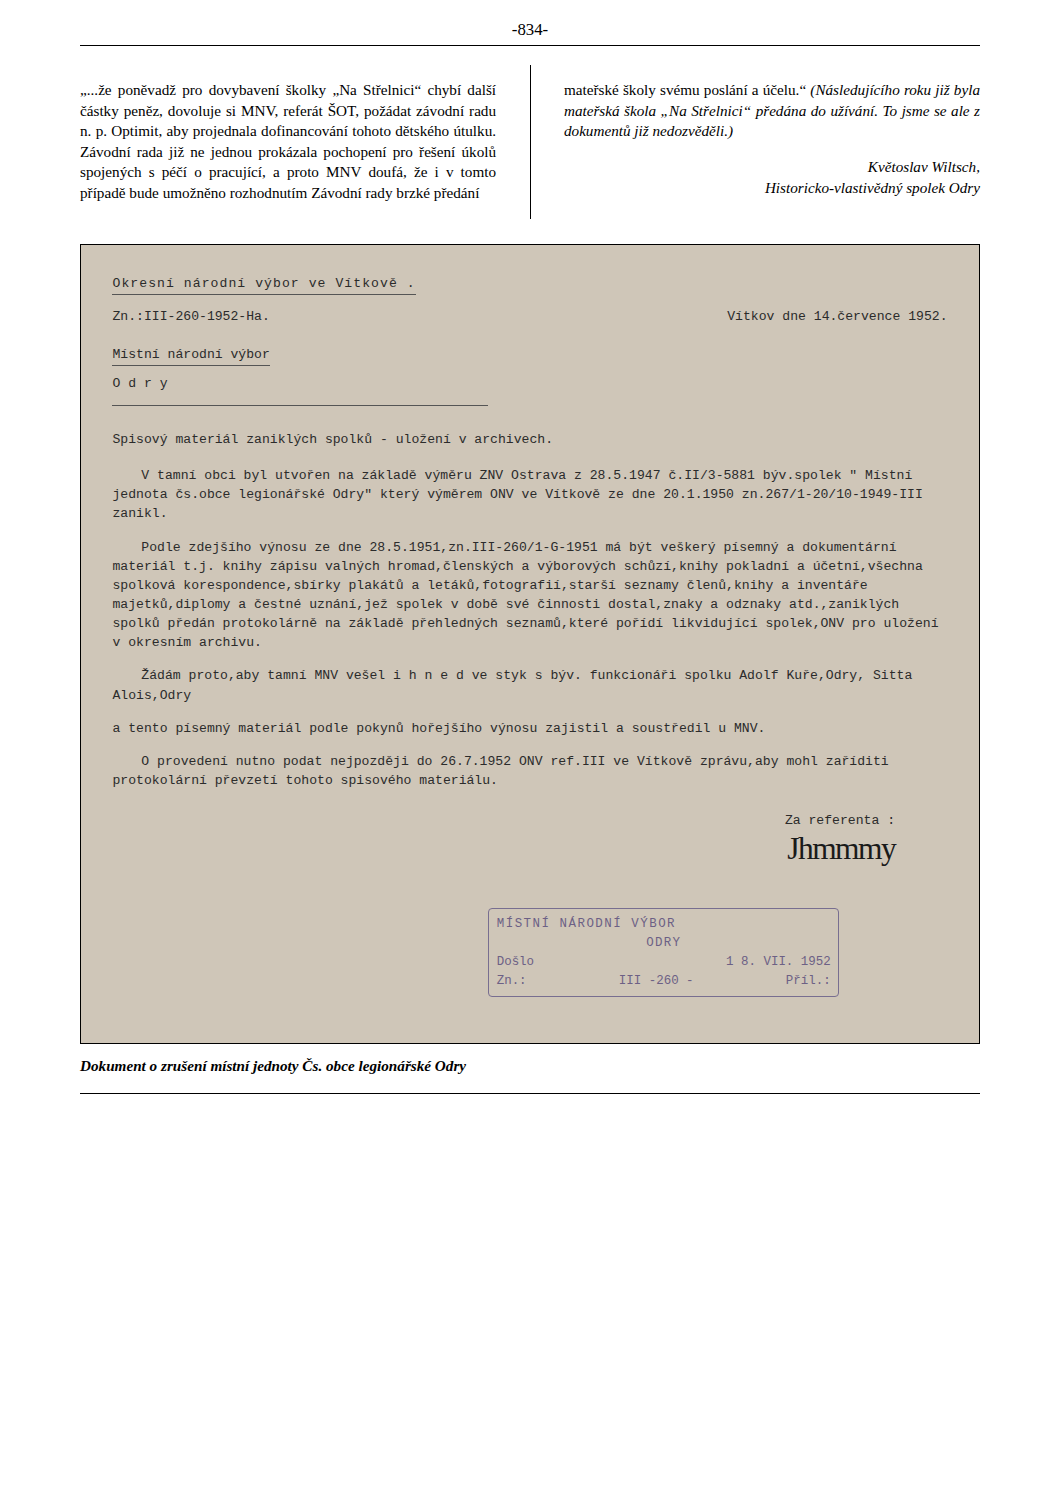-834-
„...že poněvadž pro dovybavení školky „Na Střelnici“ chybí další částky peněz, dovoluje si MNV, referát ŠOT, požádat závodní radu n. p. Optimit, aby projednala dofinancování tohoto dětského útulku. Závodní rada již ne jednou prokázala pochopení pro řešení úkolů spojených s péčí o pracující, a proto MNV doufá, že i v tomto případě bude umožněno rozhodnutím Závodní rady brzké předání
mateřské školy svému poslání a účelu.“ (Následujícího roku již byla mateřská škola „Na Střelnici“ předána do užívání. To jsme se ale z dokumentů již nedozvěděli.)
Květoslav Wiltsch,
Historicko-vlastivědný spolek Odry
Okresní národní výbor ve Vítkově .
Zn.:III-260-1952-Ha. Vítkov dne 14.července 1952.
Místní národní výbor
O d r y
Spisový materiál zaniklých spolků - uložení v archivech.
V tamní obci byl utvořen na základě výměru ZNV Ostrava z 28.5.1947 č.II/3-5881 býv.spolek " Místní jednota čs.obce legionářské Odry" který výměrem ONV ve Vítkově ze dne 20.1.1950 zn.267/1-20/10-1949-III zanikl.
Podle zdejšího výnosu ze dne 28.5.1951,zn.III-260/1-G-1951 má být veškerý písemný a dokumentární materiál t.j. knihy zápisu valných hromad,členských a výborových schůzí,knihy pokladní a účetní,všechna spolková korespondence,sbírky plakátů a letáků,fotografií,starší seznamy členů,knihy a inventáře majetků,diplomy a čestné uznání,jež spolek v době své činnosti dostal,znaky a odznaky atd.,zaniklých spolků předán protokolárně na základě přehledných seznamů,které pořídí likvidující spolek,ONV pro uložení v okresním archivu.
Žádám proto,aby tamní MNV vešel i h n e d ve styk s býv. funkcionáři spolku Adolf Kuře,Odry, Sitta Alois,Odry
a tento písemný materiál podle pokynů hořejšího výnosu zajistil a soustředil u MNV.
O provedení nutno podat nejpozději do 26.7.1952 ONV ref.III ve Vítkově zprávu,aby mohl zaříditi protokolární převzetí tohoto spisového materiálu.
Za referenta :
Jhmmmy
MÍSTNÍ NÁRODNÍ VÝBOR
ODRY
Došlo 1 8. VII. 1952
Zn.: III -260 -Příl.:
Dokument o zrušení místní jednoty Čs. obce legionářské Odry